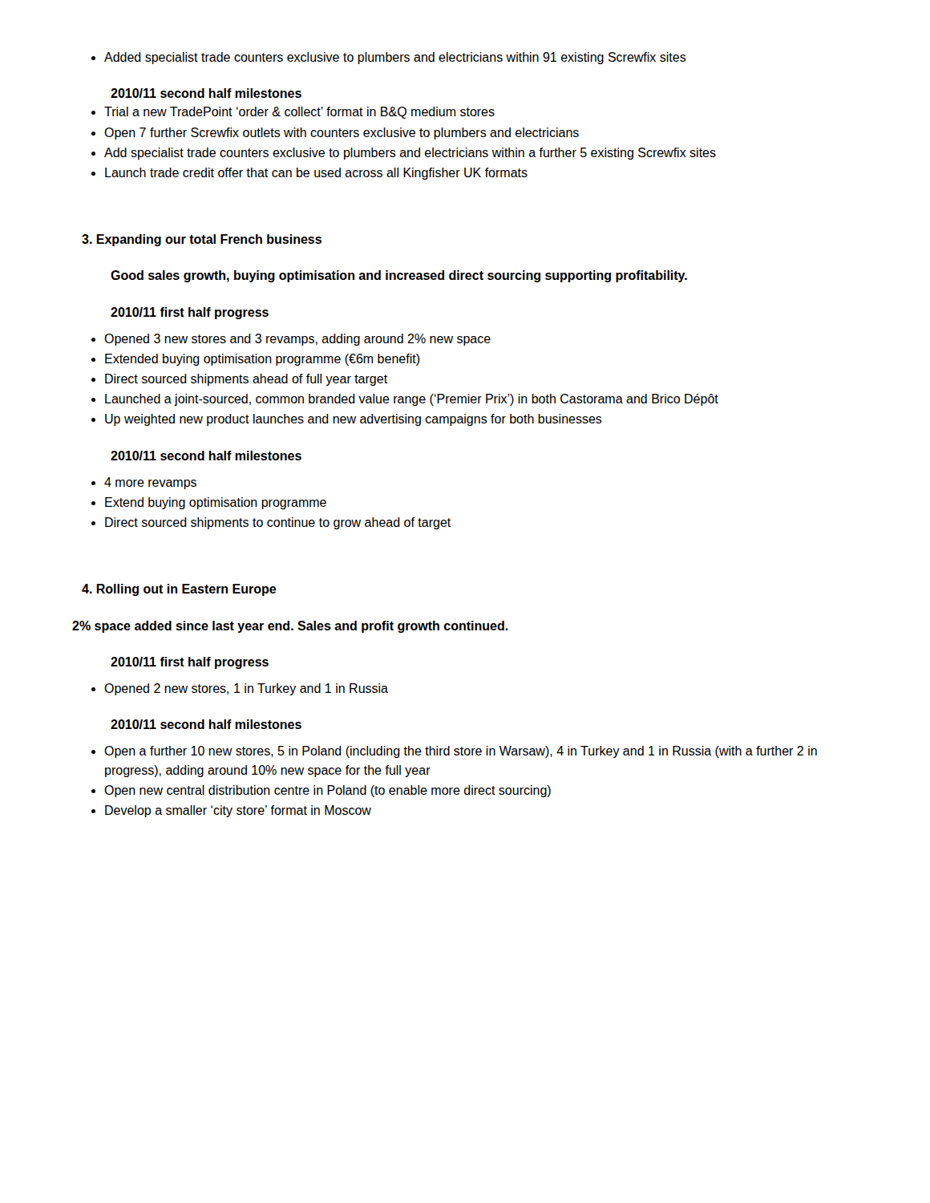Added specialist trade counters exclusive to plumbers and electricians within 91 existing Screwfix sites
2010/11 second half milestones
Trial a new TradePoint ‘order & collect’ format in B&Q medium stores
Open 7 further Screwfix outlets with counters exclusive to plumbers and electricians
Add specialist trade counters exclusive to plumbers and electricians within a further 5 existing Screwfix sites
Launch trade credit offer that can be used across all Kingfisher UK formats
3. Expanding our total French business
Good sales growth, buying optimisation and increased direct sourcing supporting profitability.
2010/11 first half progress
Opened 3 new stores and 3 revamps, adding around 2% new space
Extended buying optimisation programme (€6m benefit)
Direct sourced shipments ahead of full year target
Launched a joint-sourced, common branded value range (‘Premier Prix’) in both Castorama and Brico Dépôt
Up weighted new product launches and new advertising campaigns for both businesses
2010/11 second half milestones
4 more revamps
Extend buying optimisation programme
Direct sourced shipments to continue to grow ahead of target
4. Rolling out in Eastern Europe
2% space added since last year end. Sales and profit growth continued.
2010/11 first half progress
Opened 2 new stores, 1 in Turkey and 1 in Russia
2010/11 second half milestones
Open a further 10 new stores, 5 in Poland (including the third store in Warsaw), 4 in Turkey and 1 in Russia (with a further 2 in progress), adding around 10% new space for the full year
Open new central distribution centre in Poland (to enable more direct sourcing)
Develop a smaller ‘city store’ format in Moscow